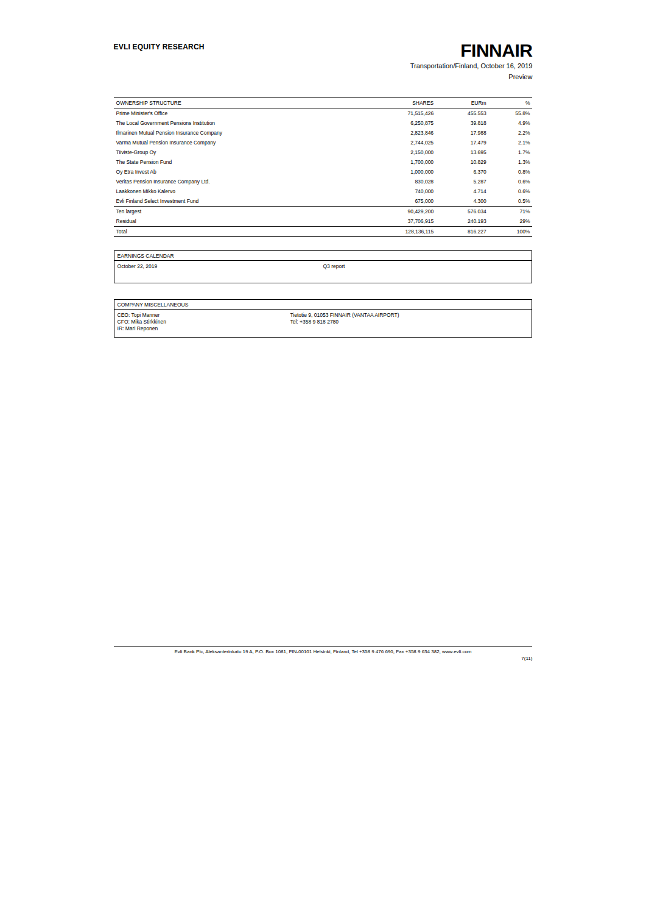EVLI EQUITY RESEARCH
FINNAIR
Transportation/Finland, October 16, 2019
Preview
| OWNERSHIP STRUCTURE | SHARES | EURm | % |
| --- | --- | --- | --- |
| Prime Minister's Office | 71,515,426 | 455.553 | 55.8% |
| The Local Government Pensions Institution | 6,250,875 | 39.818 | 4.9% |
| Ilmarinen Mutual Pension Insurance Company | 2,823,846 | 17.988 | 2.2% |
| Varma Mutual Pension Insurance Company | 2,744,025 | 17.479 | 2.1% |
| Tiiviste-Group Oy | 2,150,000 | 13.695 | 1.7% |
| The State Pension Fund | 1,700,000 | 10.829 | 1.3% |
| Oy Etra Invest Ab | 1,000,000 | 6.370 | 0.8% |
| Veritas Pension Insurance Company Ltd. | 830,028 | 5.287 | 0.6% |
| Laakkonen Mikko Kalervo | 740,000 | 4.714 | 0.6% |
| Evli Finland Select Investment Fund | 675,000 | 4.300 | 0.5% |
| Ten largest | 90,429,200 | 576.034 | 71% |
| Residual | 37,706,915 | 240.193 | 29% |
| Total | 128,136,115 | 816.227 | 100% |
EARNINGS CALENDAR
October 22, 2019
Q3 report
COMPANY MISCELLANEOUS
CEO: Topi Manner
CFO: Mika Stirkkinen
IR: Mari Reponen
Tietotie 9, 01053 FINNAIR (VANTAA AIRPORT)
Tel: +358 9 818 2780
Evli Bank Plc, Aleksanterinkatu 19 A, P.O. Box 1081, FIN-00101 Helsinki, Finland, Tel +358 9 476 690, Fax +358 9 634 382, www.evli.com
7(11)